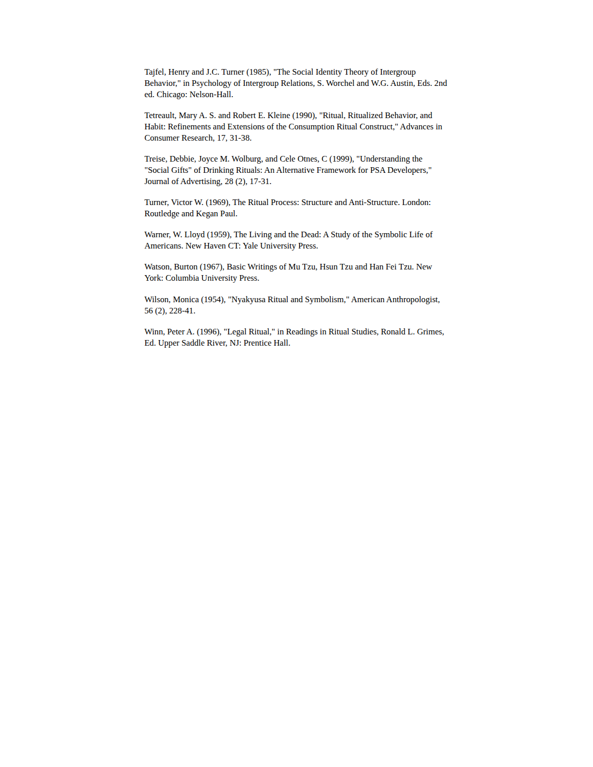Tajfel, Henry and J.C. Turner (1985), "The Social Identity Theory of Intergroup Behavior," in Psychology of Intergroup Relations, S. Worchel and W.G. Austin, Eds. 2nd ed. Chicago: Nelson-Hall.
Tetreault, Mary A. S. and Robert E. Kleine (1990), "Ritual, Ritualized Behavior, and Habit: Refinements and Extensions of the Consumption Ritual Construct," Advances in Consumer Research, 17, 31-38.
Treise, Debbie, Joyce M. Wolburg, and Cele Otnes, C (1999), "Understanding the "Social Gifts" of Drinking Rituals: An Alternative Framework for PSA Developers," Journal of Advertising, 28 (2), 17-31.
Turner, Victor W. (1969), The Ritual Process: Structure and Anti-Structure. London: Routledge and Kegan Paul.
Warner, W. Lloyd (1959), The Living and the Dead: A Study of the Symbolic Life of Americans. New Haven CT: Yale University Press.
Watson, Burton (1967), Basic Writings of Mu Tzu, Hsun Tzu and Han Fei Tzu. New York: Columbia University Press.
Wilson, Monica (1954), "Nyakyusa Ritual and Symbolism," American Anthropologist, 56 (2), 228-41.
Winn, Peter A. (1996), "Legal Ritual," in Readings in Ritual Studies, Ronald L. Grimes, Ed. Upper Saddle River, NJ: Prentice Hall.